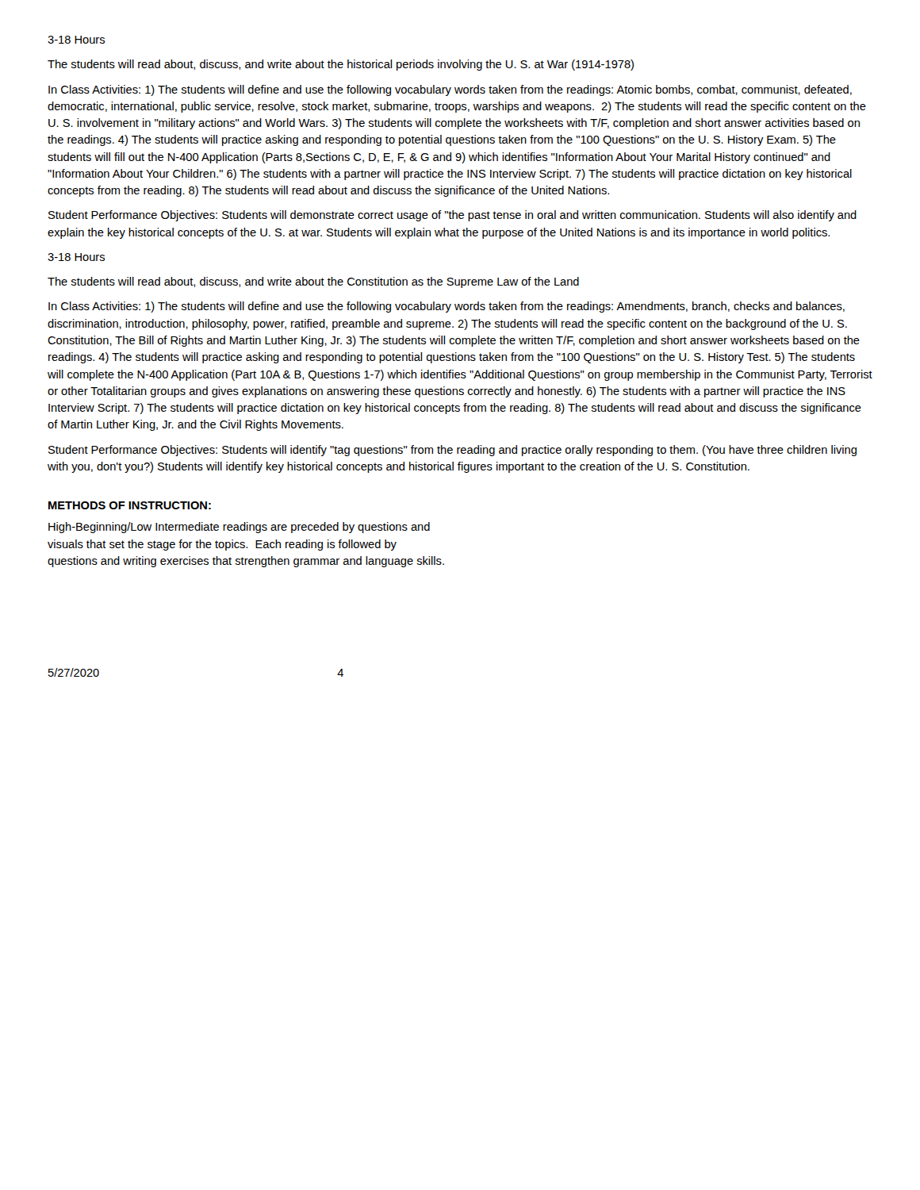3-18 Hours
The students will read about, discuss, and write about the historical periods involving the U. S. at War (1914-1978)
In Class Activities: 1) The students will define and use the following vocabulary words taken from the readings: Atomic bombs, combat, communist, defeated, democratic, international, public service, resolve, stock market, submarine, troops, warships and weapons. 2) The students will read the specific content on the U. S. involvement in "military actions" and World Wars. 3) The students will complete the worksheets with T/F, completion and short answer activities based on the readings. 4) The students will practice asking and responding to potential questions taken from the "100 Questions" on the U. S. History Exam. 5) The students will fill out the N-400 Application (Parts 8,Sections C, D, E, F, & G and 9) which identifies "Information About Your Marital History continued" and "Information About Your Children." 6) The students with a partner will practice the INS Interview Script. 7) The students will practice dictation on key historical concepts from the reading. 8) The students will read about and discuss the significance of the United Nations.
Student Performance Objectives: Students will demonstrate correct usage of "the past tense in oral and written communication. Students will also identify and explain the key historical concepts of the U. S. at war. Students will explain what the purpose of the United Nations is and its importance in world politics.
3-18 Hours
The students will read about, discuss, and write about the Constitution as the Supreme Law of the Land
In Class Activities: 1) The students will define and use the following vocabulary words taken from the readings: Amendments, branch, checks and balances, discrimination, introduction, philosophy, power, ratified, preamble and supreme. 2) The students will read the specific content on the background of the U. S. Constitution, The Bill of Rights and Martin Luther King, Jr. 3) The students will complete the written T/F, completion and short answer worksheets based on the readings. 4) The students will practice asking and responding to potential questions taken from the "100 Questions" on the U. S. History Test. 5) The students will complete the N-400 Application (Part 10A & B, Questions 1-7) which identifies "Additional Questions" on group membership in the Communist Party, Terrorist or other Totalitarian groups and gives explanations on answering these questions correctly and honestly. 6) The students with a partner will practice the INS Interview Script. 7) The students will practice dictation on key historical concepts from the reading. 8) The students will read about and discuss the significance of Martin Luther King, Jr. and the Civil Rights Movements.
Student Performance Objectives: Students will identify "tag questions" from the reading and practice orally responding to them. (You have three children living with you, don't you?) Students will identify key historical concepts and historical figures important to the creation of the U. S. Constitution.
METHODS OF INSTRUCTION:
High-Beginning/Low Intermediate readings are preceded by questions and
visuals that set the stage for the topics. Each reading is followed by
questions and writing exercises that strengthen grammar and language skills.
5/27/2020 4